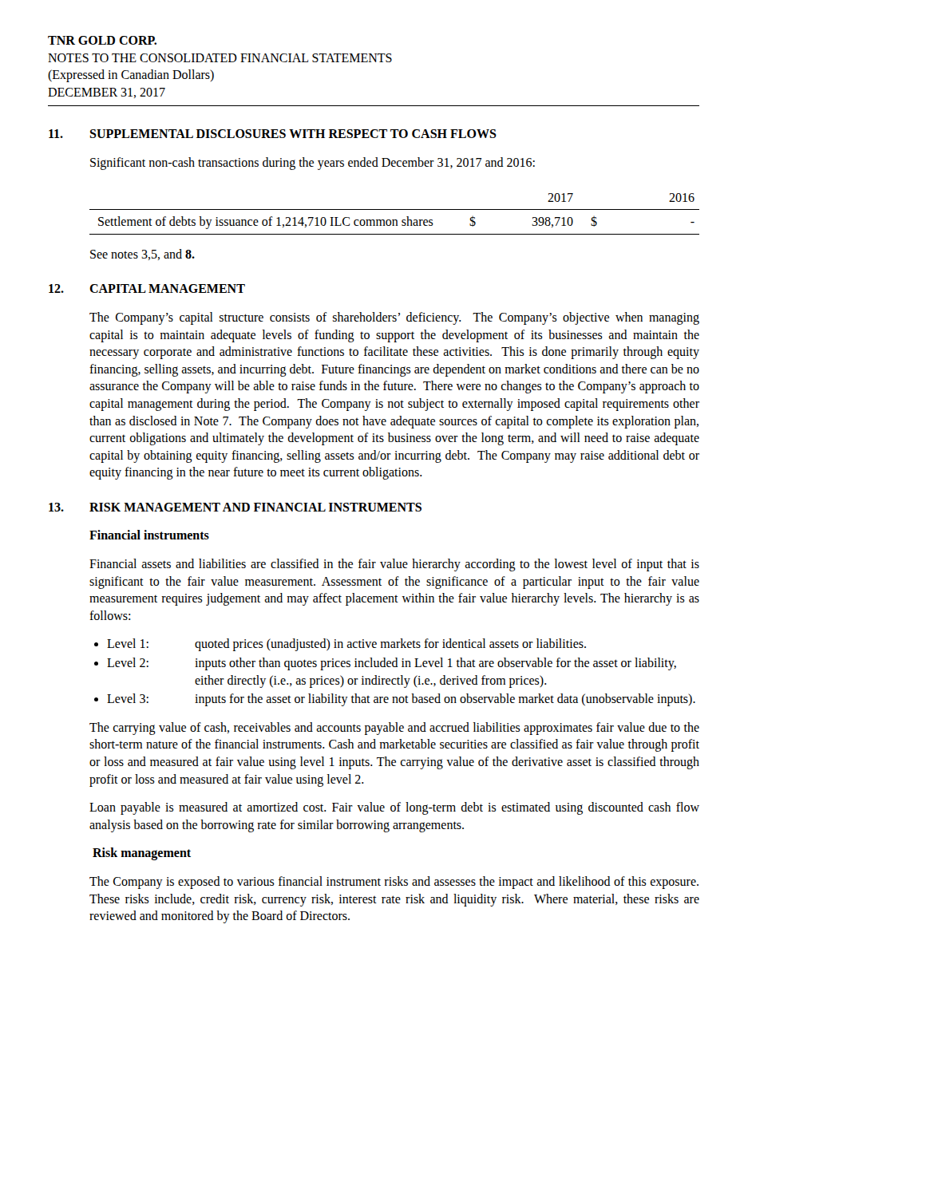TNR GOLD CORP.
NOTES TO THE CONSOLIDATED FINANCIAL STATEMENTS
(Expressed in Canadian Dollars)
DECEMBER 31, 2017
11. SUPPLEMENTAL DISCLOSURES WITH RESPECT TO CASH FLOWS
Significant non-cash transactions during the years ended December 31, 2017 and 2016:
| | | 2017 | | 2016 |
| Settlement of debts by issuance of 1,214,710 ILC common shares | $ | 398,710 | $ | - |
See notes 3,5, and 8.
12. CAPITAL MANAGEMENT
The Company’s capital structure consists of shareholders’ deficiency. The Company’s objective when managing capital is to maintain adequate levels of funding to support the development of its businesses and maintain the necessary corporate and administrative functions to facilitate these activities. This is done primarily through equity financing, selling assets, and incurring debt. Future financings are dependent on market conditions and there can be no assurance the Company will be able to raise funds in the future. There were no changes to the Company’s approach to capital management during the period. The Company is not subject to externally imposed capital requirements other than as disclosed in Note 7. The Company does not have adequate sources of capital to complete its exploration plan, current obligations and ultimately the development of its business over the long term, and will need to raise adequate capital by obtaining equity financing, selling assets and/or incurring debt. The Company may raise additional debt or equity financing in the near future to meet its current obligations.
13. RISK MANAGEMENT AND FINANCIAL INSTRUMENTS
Financial instruments
Financial assets and liabilities are classified in the fair value hierarchy according to the lowest level of input that is significant to the fair value measurement. Assessment of the significance of a particular input to the fair value measurement requires judgement and may affect placement within the fair value hierarchy levels. The hierarchy is as follows:
Level 1: quoted prices (unadjusted) in active markets for identical assets or liabilities.
Level 2: inputs other than quotes prices included in Level 1 that are observable for the asset or liability, either directly (i.e., as prices) or indirectly (i.e., derived from prices).
Level 3: inputs for the asset or liability that are not based on observable market data (unobservable inputs).
The carrying value of cash, receivables and accounts payable and accrued liabilities approximates fair value due to the short-term nature of the financial instruments. Cash and marketable securities are classified as fair value through profit or loss and measured at fair value using level 1 inputs. The carrying value of the derivative asset is classified through profit or loss and measured at fair value using level 2.
Loan payable is measured at amortized cost. Fair value of long-term debt is estimated using discounted cash flow analysis based on the borrowing rate for similar borrowing arrangements.
Risk management
The Company is exposed to various financial instrument risks and assesses the impact and likelihood of this exposure. These risks include, credit risk, currency risk, interest rate risk and liquidity risk. Where material, these risks are reviewed and monitored by the Board of Directors.